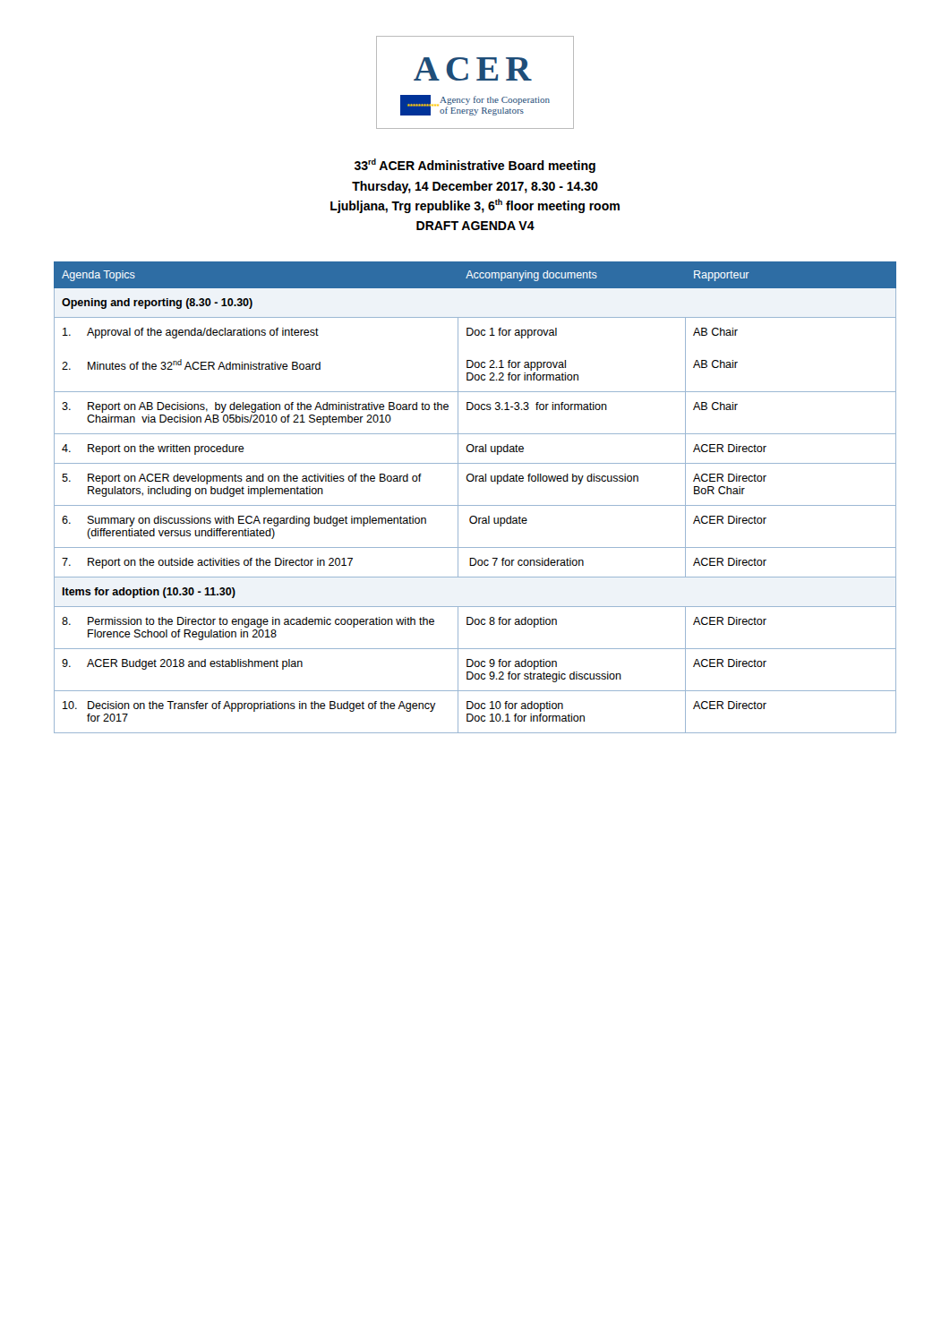ACER
Agency for the Cooperation
of Energy Regulators
33rd ACER Administrative Board meeting
Thursday, 14 December 2017, 8.30 - 14.30
Ljubljana, Trg republike 3, 6th floor meeting room
DRAFT AGENDA V4
| Agenda Topics | Accompanying documents | Rapporteur |
| --- | --- | --- |
| Opening and reporting (8.30 - 10.30) |
| 1. Approval of the agenda/declarations of interest 2. Minutes of the 32 nd ACER Administrative Board | Doc 1 for approval Doc 2.1 for approval Doc 2.2 for information | AB Chair AB Chair |
| 3. Report on AB Decisions, by delegation of the Administrative Board to the Chairman via Decision AB 05bis/2010 of 21 September 2010 | Docs 3.1-3.3 for information | AB Chair |
| 4. Report on the written procedure | Oral update | ACER Director |
| 5. Report on ACER developments and on the activities of the Board of Regulators, including on budget implementation | Oral update followed by discussion | ACER Director BoR Chair |
| 6. Summary on discussions with ECA regarding budget implementation (differentiated versus undifferentiated) | Oral update | ACER Director |
| 7. Report on the outside activities of the Director in 2017 | Doc 7 for consideration | ACER Director |
| Items for adoption (10.30 - 11.30) |
| 8. Permission to the Director to engage in academic cooperation with the Florence School of Regulation in 2018 | Doc 8 for adoption | ACER Director |
| 9. ACER Budget 2018 and establishment plan | Doc 9 for adoption Doc 9.2 for strategic discussion | ACER Director |
| 10. Decision on the Transfer of Appropriations in the Budget of the Agency for 2017 | Doc 10 for adoption Doc 10.1 for information | ACER Director |